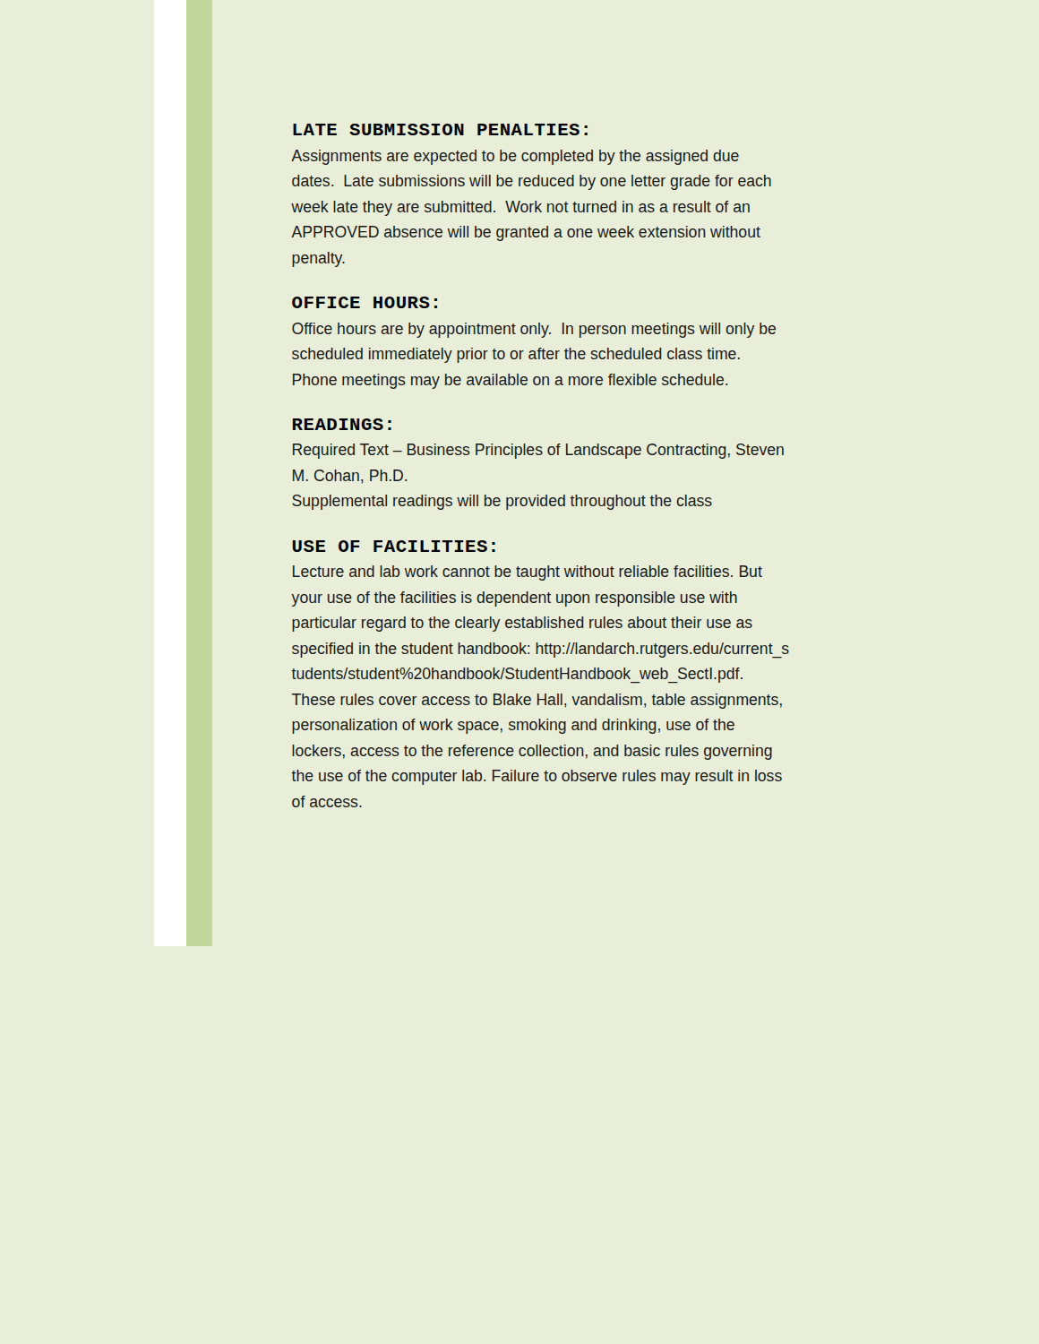LATE SUBMISSION PENALTIES:
Assignments are expected to be completed by the assigned due dates. Late submissions will be reduced by one letter grade for each week late they are submitted. Work not turned in as a result of an APPROVED absence will be granted a one week extension without penalty.
OFFICE HOURS:
Office hours are by appointment only. In person meetings will only be scheduled immediately prior to or after the scheduled class time. Phone meetings may be available on a more flexible schedule.
READINGS:
Required Text – Business Principles of Landscape Contracting, Steven M. Cohan, Ph.D.
Supplemental readings will be provided throughout the class
USE OF FACILITIES:
Lecture and lab work cannot be taught without reliable facilities. But your use of the facilities is dependent upon responsible use with particular regard to the clearly established rules about their use as specified in the student handbook: http://landarch.rutgers.edu/current_students/student%20handbook/StudentHandbook_web_SectI.pdf. These rules cover access to Blake Hall, vandalism, table assignments, personalization of work space, smoking and drinking, use of the lockers, access to the reference collection, and basic rules governing the use of the computer lab. Failure to observe rules may result in loss of access.